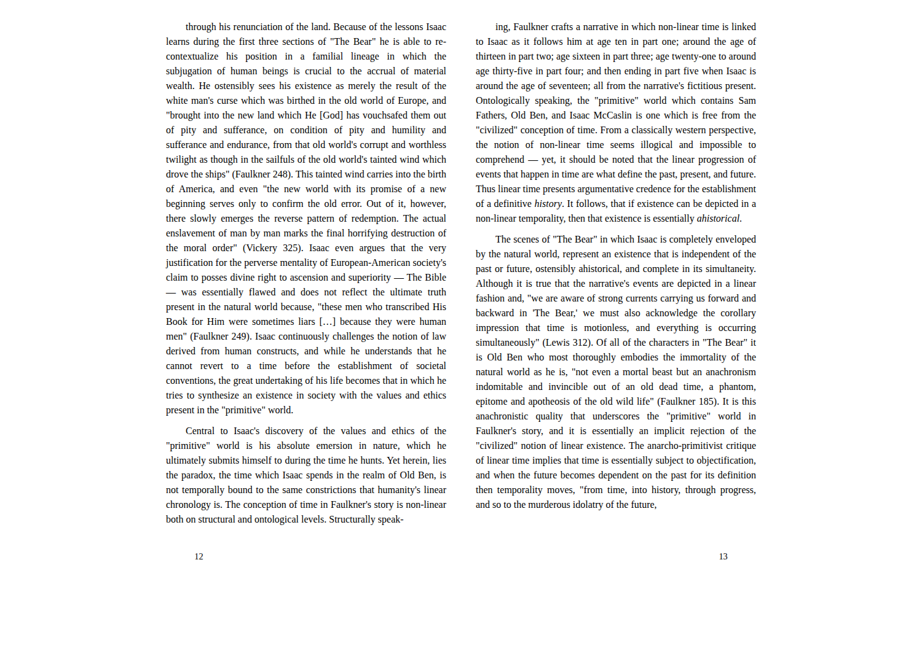through his renunciation of the land. Because of the lessons Isaac learns during the first three sections of "The Bear" he is able to re-contextualize his position in a familial lineage in which the subjugation of human beings is crucial to the accrual of material wealth. He ostensibly sees his existence as merely the result of the white man's curse which was birthed in the old world of Europe, and "brought into the new land which He [God] has vouchsafed them out of pity and sufferance, on condition of pity and humility and sufferance and endurance, from that old world's corrupt and worthless twilight as though in the sailfuls of the old world's tainted wind which drove the ships" (Faulkner 248). This tainted wind carries into the birth of America, and even "the new world with its promise of a new beginning serves only to confirm the old error. Out of it, however, there slowly emerges the reverse pattern of redemption. The actual enslavement of man by man marks the final horrifying destruction of the moral order" (Vickery 325). Isaac even argues that the very justification for the perverse mentality of European-American society's claim to posses divine right to ascension and superiority — The Bible — was essentially flawed and does not reflect the ultimate truth present in the natural world because, "these men who transcribed His Book for Him were sometimes liars […] because they were human men" (Faulkner 249). Isaac continuously challenges the notion of law derived from human constructs, and while he understands that he cannot revert to a time before the establishment of societal conventions, the great undertaking of his life becomes that in which he tries to synthesize an existence in society with the values and ethics present in the "primitive" world.
Central to Isaac's discovery of the values and ethics of the "primitive" world is his absolute emersion in nature, which he ultimately submits himself to during the time he hunts. Yet herein, lies the paradox, the time which Isaac spends in the realm of Old Ben, is not temporally bound to the same constrictions that humanity's linear chronology is. The conception of time in Faulkner's story is non-linear both on structural and ontological levels. Structurally speak-
ing, Faulkner crafts a narrative in which non-linear time is linked to Isaac as it follows him at age ten in part one; around the age of thirteen in part two; age sixteen in part three; age twenty-one to around age thirty-five in part four; and then ending in part five when Isaac is around the age of seventeen; all from the narrative's fictitious present. Ontologically speaking, the "primitive" world which contains Sam Fathers, Old Ben, and Isaac McCaslin is one which is free from the "civilized" conception of time. From a classically western perspective, the notion of non-linear time seems illogical and impossible to comprehend — yet, it should be noted that the linear progression of events that happen in time are what define the past, present, and future. Thus linear time presents argumentative credence for the establishment of a definitive history. It follows, that if existence can be depicted in a non-linear temporality, then that existence is essentially ahistorical.
The scenes of "The Bear" in which Isaac is completely enveloped by the natural world, represent an existence that is independent of the past or future, ostensibly ahistorical, and complete in its simultaneity. Although it is true that the narrative's events are depicted in a linear fashion and, "we are aware of strong currents carrying us forward and backward in 'The Bear,' we must also acknowledge the corollary impression that time is motionless, and everything is occurring simultaneously" (Lewis 312). Of all of the characters in "The Bear" it is Old Ben who most thoroughly embodies the immortality of the natural world as he is, "not even a mortal beast but an anachronism indomitable and invincible out of an old dead time, a phantom, epitome and apotheosis of the old wild life" (Faulkner 185). It is this anachronistic quality that underscores the "primitive" world in Faulkner's story, and it is essentially an implicit rejection of the "civilized" notion of linear existence. The anarcho-primitivist critique of linear time implies that time is essentially subject to objectification, and when the future becomes dependent on the past for its definition then temporality moves, "from time, into history, through progress, and so to the murderous idolatry of the future,
12 13